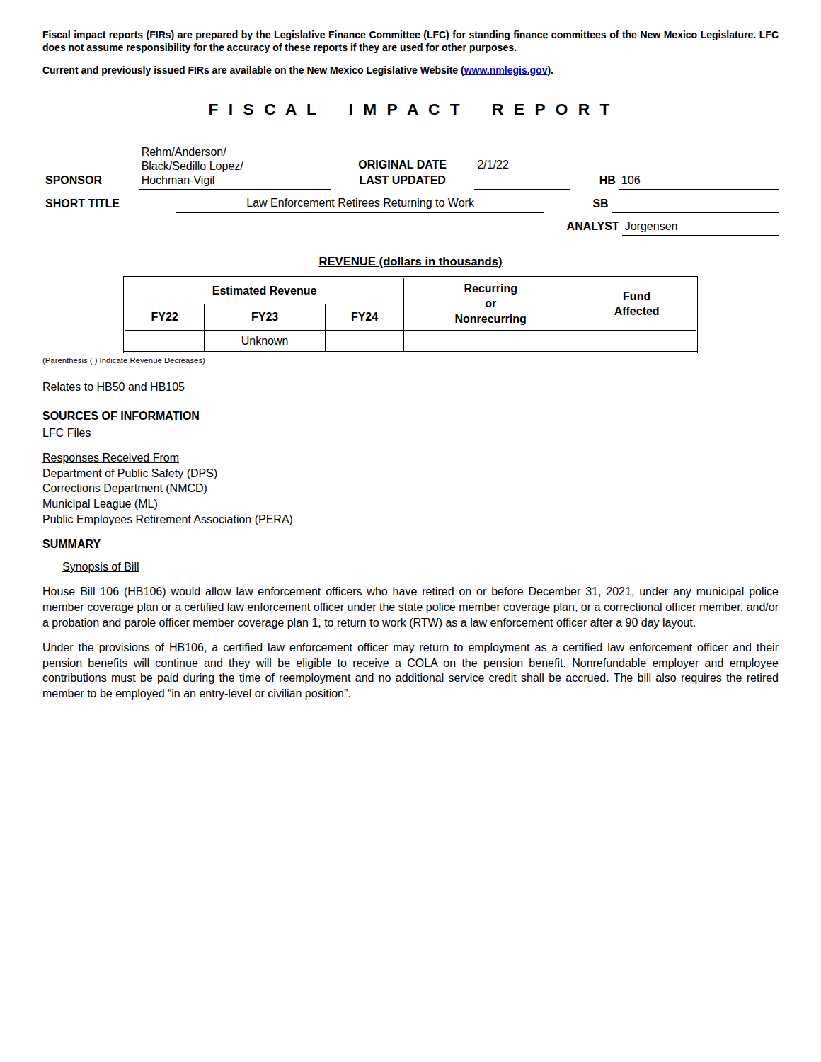Fiscal impact reports (FIRs) are prepared by the Legislative Finance Committee (LFC) for standing finance committees of the New Mexico Legislature. LFC does not assume responsibility for the accuracy of these reports if they are used for other purposes.
Current and previously issued FIRs are available on the New Mexico Legislative Website (www.nmlegis.gov).
F I S C A L I M P A C T R E P O R T
| SPONSOR | Rehm/Anderson/ Black/Sedillo Lopez/ Hochman-Vigil | ORIGINAL DATE LAST UPDATED | 2/1/22 | HB | 106 |
| SHORT TITLE | Law Enforcement Retirees Returning to Work | SB | |
| | ANALYST | Jorgensen |
REVENUE (dollars in thousands)
| Estimated Revenue | Recurring or Nonrecurring | Fund Affected |
| --- | --- | --- |
| FY22 | FY23 | FY24 |
| | Unknown | | | |
(Parenthesis ( ) Indicate Revenue Decreases)
Relates to HB50 and HB105
SOURCES OF INFORMATION
LFC Files
Responses Received From
Department of Public Safety (DPS)
Corrections Department (NMCD)
Municipal League (ML)
Public Employees Retirement Association (PERA)
SUMMARY
Synopsis of Bill
House Bill 106 (HB106) would allow law enforcement officers who have retired on or before December 31, 2021, under any municipal police member coverage plan or a certified law enforcement officer under the state police member coverage plan, or a correctional officer member, and/or a probation and parole officer member coverage plan 1, to return to work (RTW) as a law enforcement officer after a 90 day layout.
Under the provisions of HB106, a certified law enforcement officer may return to employment as a certified law enforcement officer and their pension benefits will continue and they will be eligible to receive a COLA on the pension benefit. Nonrefundable employer and employee contributions must be paid during the time of reemployment and no additional service credit shall be accrued. The bill also requires the retired member to be employed “in an entry-level or civilian position”.